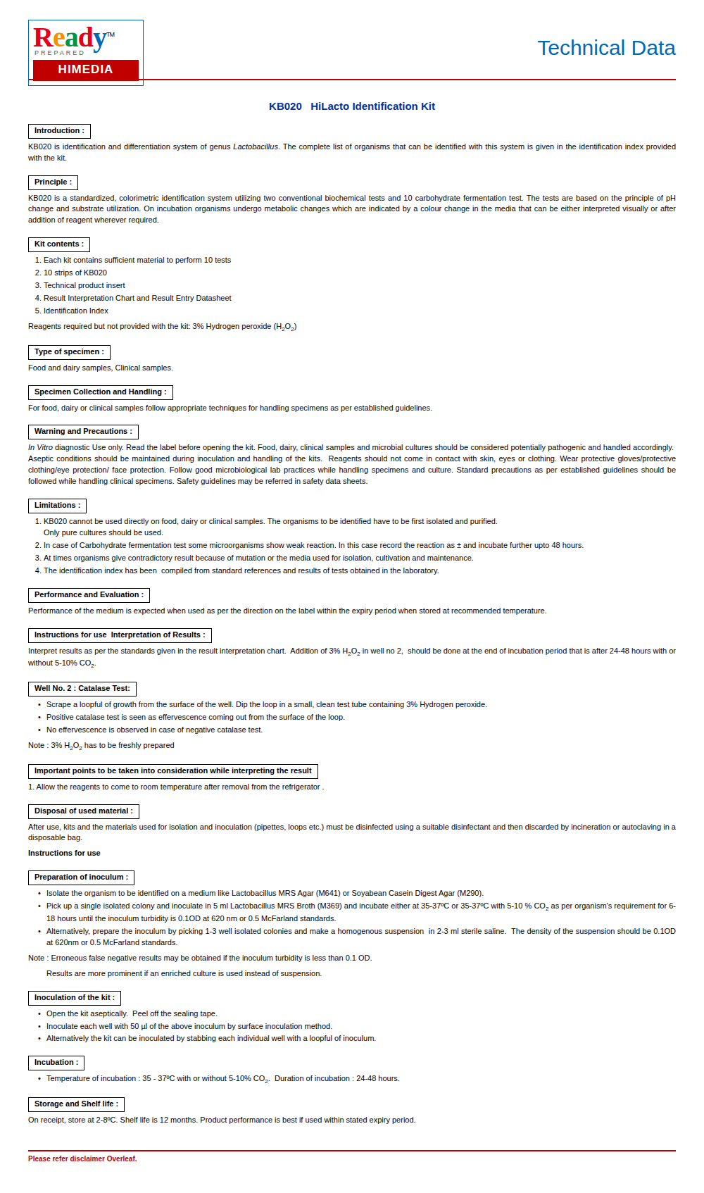ReadyTM
PREPARED
HIMEDIA
Technical Data
KB020 HiLacto Identification Kit
Introduction :
KB020 is identification and differentiation system of genus Lactobacillus. The complete list of organisms that can be identified with this system is given in the identification index provided with the kit.
Principle :
KB020 is a standardized, colorimetric identification system utilizing two conventional biochemical tests and 10 carbohydrate fermentation test. The tests are based on the principle of pH change and substrate utilization. On incubation organisms undergo metabolic changes which are indicated by a colour change in the media that can be either interpreted visually or after addition of reagent wherever required.
Kit contents :
Each kit contains sufficient material to perform 10 tests
10 strips of KB020
Technical product insert
Result Interpretation Chart and Result Entry Datasheet
Identification Index
Reagents required but not provided with the kit: 3% Hydrogen peroxide (H2O2)
Type of specimen :
Food and dairy samples, Clinical samples.
Specimen Collection and Handling :
For food, dairy or clinical samples follow appropriate techniques for handling specimens as per established guidelines.
Warning and Precautions :
In Vitro diagnostic Use only. Read the label before opening the kit. Food, dairy, clinical samples and microbial cultures should be considered potentially pathogenic and handled accordingly. Aseptic conditions should be maintained during inoculation and handling of the kits. Reagents should not come in contact with skin, eyes or clothing. Wear protective gloves/protective clothing/eye protection/ face protection. Follow good microbiological lab practices while handling specimens and culture. Standard precautions as per established guidelines should be followed while handling clinical specimens. Safety guidelines may be referred in safety data sheets.
Limitations :
KB020 cannot be used directly on food, dairy or clinical samples. The organisms to be identified have to be first isolated and purified.
Only pure cultures should be used.
In case of Carbohydrate fermentation test some microorganisms show weak reaction. In this case record the reaction as ± and incubate further upto 48 hours.
At times organisms give contradictory result because of mutation or the media used for isolation, cultivation and maintenance.
The identification index has been compiled from standard references and results of tests obtained in the laboratory.
Performance and Evaluation :
Performance of the medium is expected when used as per the direction on the label within the expiry period when stored at recommended temperature.
Instructions for use Interpretation of Results :
Interpret results as per the standards given in the result interpretation chart. Addition of 3% H2O2 in well no 2, should be done at the end of incubation period that is after 24-48 hours with or without 5-10% CO2.
Well No. 2 : Catalase Test:
Scrape a loopful of growth from the surface of the well. Dip the loop in a small, clean test tube containing 3% Hydrogen peroxide.
Positive catalase test is seen as effervescence coming out from the surface of the loop.
No effervescence is observed in case of negative catalase test.
Note : 3% H2O2 has to be freshly prepared
Important points to be taken into consideration while interpreting the result
1. Allow the reagents to come to room temperature after removal from the refrigerator .
Disposal of used material :
After use, kits and the materials used for isolation and inoculation (pipettes, loops etc.) must be disinfected using a suitable disinfectant and then discarded by incineration or autoclaving in a disposable bag.
Instructions for use
Preparation of inoculum :
Isolate the organism to be identified on a medium like Lactobacillus MRS Agar (M641) or Soyabean Casein Digest Agar (M290).
Pick up a single isolated colony and inoculate in 5 ml Lactobacillus MRS Broth (M369) and incubate either at 35-37ºC or 35-37ºC with 5-10 % CO2 as per organism's requirement for 6-18 hours until the inoculum turbidity is 0.1OD at 620 nm or 0.5 McFarland standards.
Alternatively, prepare the inoculum by picking 1-3 well isolated colonies and make a homogenous suspension in 2-3 ml sterile saline. The density of the suspension should be 0.1OD at 620nm or 0.5 McFarland standards.
Note : Erroneous false negative results may be obtained if the inoculum turbidity is less than 0.1 OD.
Results are more prominent if an enriched culture is used instead of suspension.
Inoculation of the kit :
Open the kit aseptically. Peel off the sealing tape.
Inoculate each well with 50 µl of the above inoculum by surface inoculation method.
Alternatively the kit can be inoculated by stabbing each individual well with a loopful of inoculum.
Incubation :
Temperature of incubation : 35 - 37ºC with or without 5-10% CO2. Duration of incubation : 24-48 hours.
Storage and Shelf life :
On receipt, store at 2-8ºC. Shelf life is 12 months. Product performance is best if used within stated expiry period.
Please refer disclaimer Overleaf.